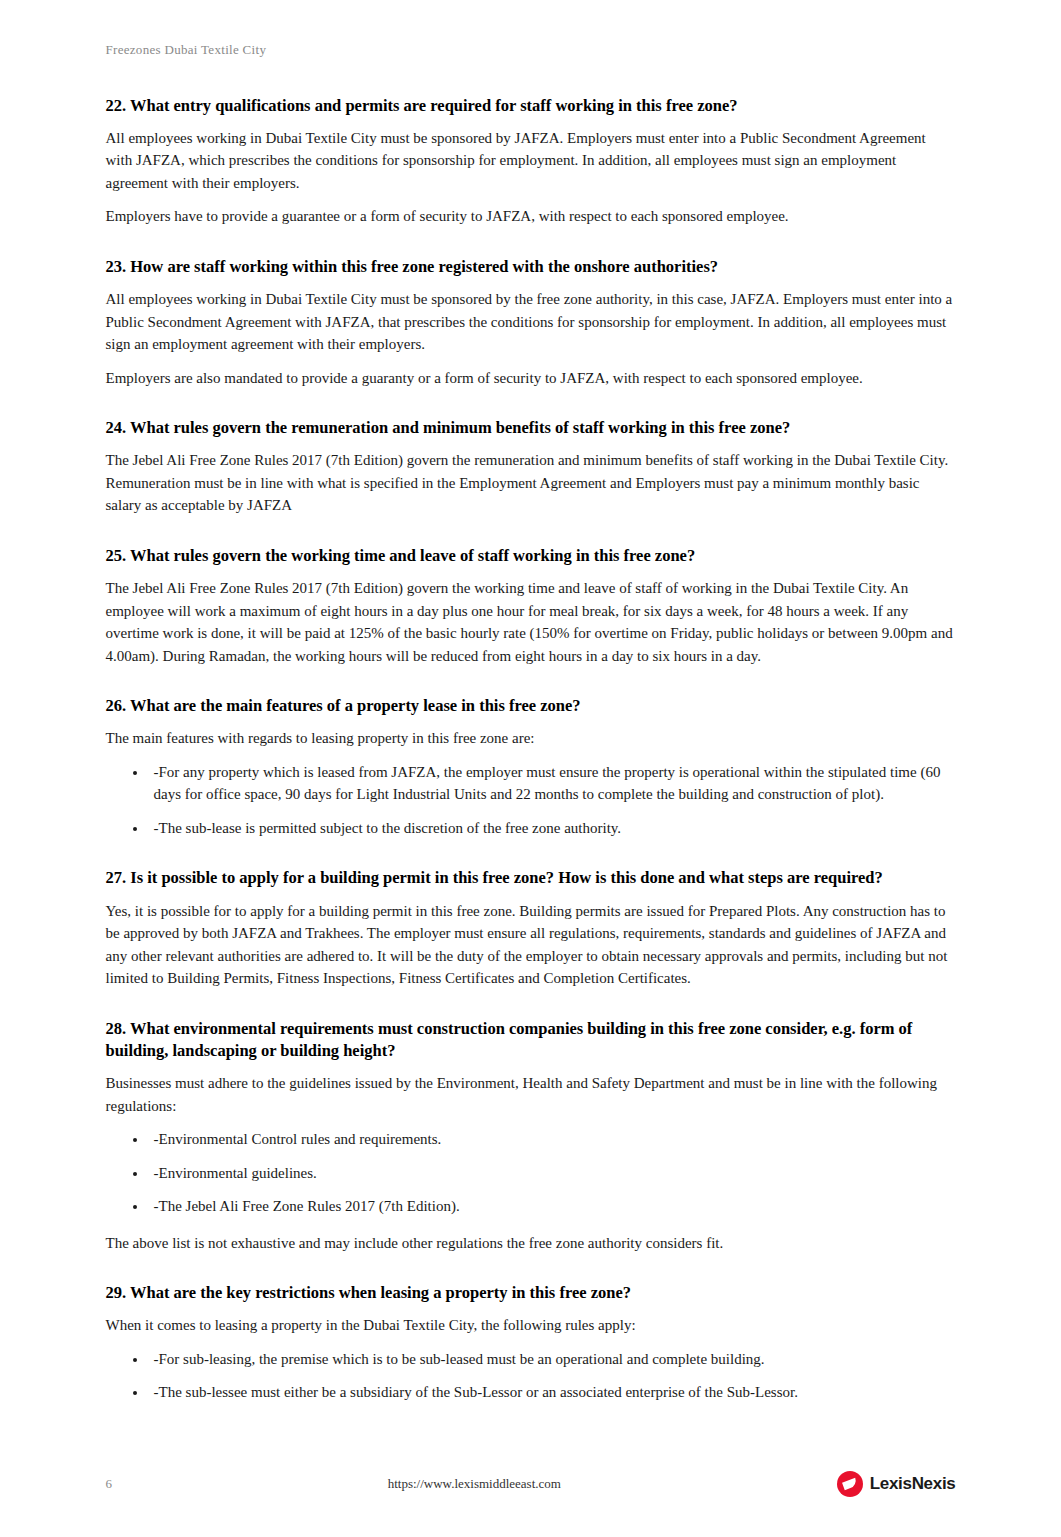Freezones Dubai Textile City
22. What entry qualifications and permits are required for staff working in this free zone?
All employees working in Dubai Textile City must be sponsored by JAFZA. Employers must enter into a Public Secondment Agreement with JAFZA, which prescribes the conditions for sponsorship for employment. In addition, all employees must sign an employment agreement with their employers.
Employers have to provide a guarantee or a form of security to JAFZA, with respect to each sponsored employee.
23. How are staff working within this free zone registered with the onshore authorities?
All employees working in Dubai Textile City must be sponsored by the free zone authority, in this case, JAFZA. Employers must enter into a Public Secondment Agreement with JAFZA, that prescribes the conditions for sponsorship for employment. In addition, all employees must sign an employment agreement with their employers.
Employers are also mandated to provide a guaranty or a form of security to JAFZA, with respect to each sponsored employee.
24. What rules govern the remuneration and minimum benefits of staff working in this free zone?
The Jebel Ali Free Zone Rules 2017 (7th Edition) govern the remuneration and minimum benefits of staff working in the Dubai Textile City. Remuneration must be in line with what is specified in the Employment Agreement and Employers must pay a minimum monthly basic salary as acceptable by JAFZA
25. What rules govern the working time and leave of staff working in this free zone?
The Jebel Ali Free Zone Rules 2017 (7th Edition) govern the working time and leave of staff of working in the Dubai Textile City. An employee will work a maximum of eight hours in a day plus one hour for meal break, for six days a week, for 48 hours a week. If any overtime work is done, it will be paid at 125% of the basic hourly rate (150% for overtime on Friday, public holidays or between 9.00pm and 4.00am). During Ramadan, the working hours will be reduced from eight hours in a day to six hours in a day.
26. What are the main features of a property lease in this free zone?
The main features with regards to leasing property in this free zone are:
-For any property which is leased from JAFZA, the employer must ensure the property is operational within the stipulated time (60 days for office space, 90 days for Light Industrial Units and 22 months to complete the building and construction of plot).
-The sub-lease is permitted subject to the discretion of the free zone authority.
27. Is it possible to apply for a building permit in this free zone? How is this done and what steps are required?
Yes, it is possible for to apply for a building permit in this free zone. Building permits are issued for Prepared Plots. Any construction has to be approved by both JAFZA and Trakhees. The employer must ensure all regulations, requirements, standards and guidelines of JAFZA and any other relevant authorities are adhered to. It will be the duty of the employer to obtain necessary approvals and permits, including but not limited to Building Permits, Fitness Inspections, Fitness Certificates and Completion Certificates.
28. What environmental requirements must construction companies building in this free zone consider, e.g. form of building, landscaping or building height?
Businesses must adhere to the guidelines issued by the Environment, Health and Safety Department and must be in line with the following regulations:
-Environmental Control rules and requirements.
-Environmental guidelines.
-The Jebel Ali Free Zone Rules 2017 (7th Edition).
The above list is not exhaustive and may include other regulations the free zone authority considers fit.
29. What are the key restrictions when leasing a property in this free zone?
When it comes to leasing a property in the Dubai Textile City, the following rules apply:
-For sub-leasing, the premise which is to be sub-leased must be an operational and complete building.
-The sub-lessee must either be a subsidiary of the Sub-Lessor or an associated enterprise of the Sub-Lessor.
6 https://www.lexismiddleeast.com LexisNexis